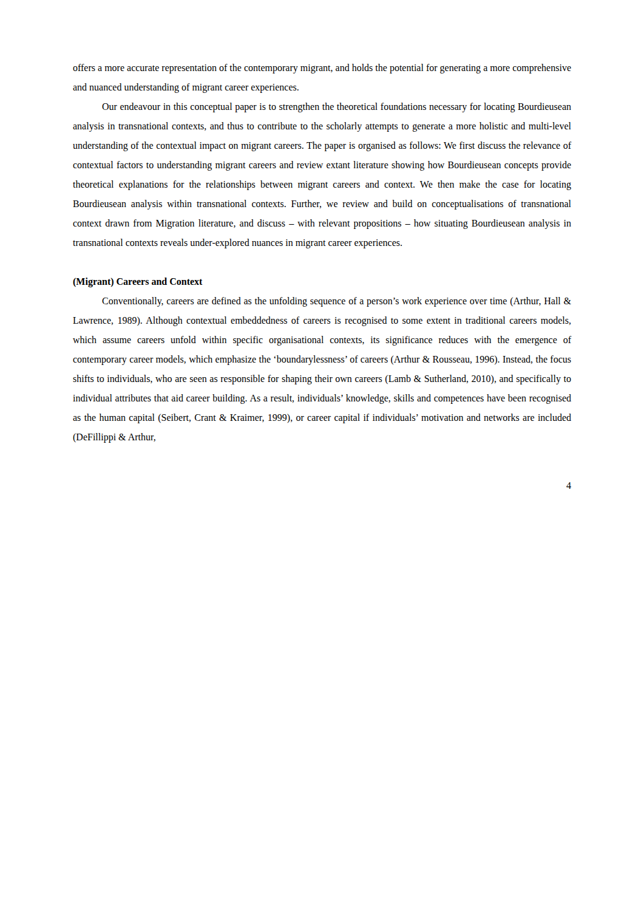offers a more accurate representation of the contemporary migrant, and holds the potential for generating a more comprehensive and nuanced understanding of migrant career experiences.
Our endeavour in this conceptual paper is to strengthen the theoretical foundations necessary for locating Bourdieusean analysis in transnational contexts, and thus to contribute to the scholarly attempts to generate a more holistic and multi-level understanding of the contextual impact on migrant careers. The paper is organised as follows: We first discuss the relevance of contextual factors to understanding migrant careers and review extant literature showing how Bourdieusean concepts provide theoretical explanations for the relationships between migrant careers and context. We then make the case for locating Bourdieusean analysis within transnational contexts. Further, we review and build on conceptualisations of transnational context drawn from Migration literature, and discuss – with relevant propositions – how situating Bourdieusean analysis in transnational contexts reveals under-explored nuances in migrant career experiences.
(Migrant) Careers and Context
Conventionally, careers are defined as the unfolding sequence of a person’s work experience over time (Arthur, Hall & Lawrence, 1989). Although contextual embeddedness of careers is recognised to some extent in traditional careers models, which assume careers unfold within specific organisational contexts, its significance reduces with the emergence of contemporary career models, which emphasize the ‘boundarylessness’ of careers (Arthur & Rousseau, 1996). Instead, the focus shifts to individuals, who are seen as responsible for shaping their own careers (Lamb & Sutherland, 2010), and specifically to individual attributes that aid career building. As a result, individuals’ knowledge, skills and competences have been recognised as the human capital (Seibert, Crant & Kraimer, 1999), or career capital if individuals’ motivation and networks are included (DeFillippi & Arthur,
4